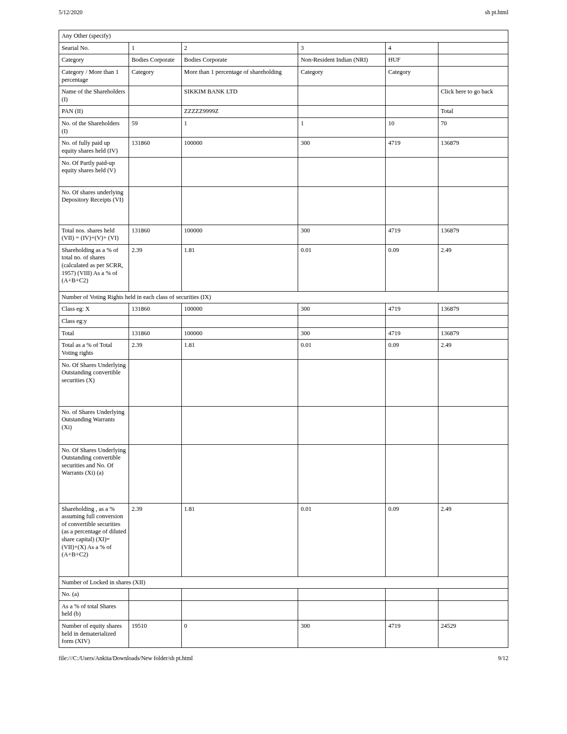5/12/2020
sh pt.html
| Any Other (specify) |
| Searial No. | 1 | 2 | 3 | 4 | |
| Category | Bodies Corporate | Bodies Corporate | Non-Resident Indian (NRI) | HUF | |
| Category / More than 1 percentage | Category | More than 1 percentage of shareholding | Category | Category | |
| Name of the Shareholders (I) | | SIKKIM BANK LTD | | | Click here to go back |
| PAN (II) | | ZZZZZ9999Z | | | Total |
| No. of the Shareholders (I) | 59 | 1 | 1 | 10 | 70 |
| No. of fully paid up equity shares held (IV) | 131860 | 100000 | 300 | 4719 | 136879 |
| No. Of Partly paid-up equity shares held (V) | | | | | |
| No. Of shares underlying Depository Receipts (VI) | | | | | |
| Total nos. shares held (VII) = (IV)+(V)+ (VI) | 131860 | 100000 | 300 | 4719 | 136879 |
| Shareholding as a % of total no. of shares (calculated as per SCRR, 1957) (VIII) As a % of (A+B+C2) | 2.39 | 1.81 | 0.01 | 0.09 | 2.49 |
| Number of Voting Rights held in each class of securities (IX) |
| Class eg: X | 131860 | 100000 | 300 | 4719 | 136879 |
| Class eg:y | | | | | |
| Total | 131860 | 100000 | 300 | 4719 | 136879 |
| Total as a % of Total Voting rights | 2.39 | 1.81 | 0.01 | 0.09 | 2.49 |
| No. Of Shares Underlying Outstanding convertible securities (X) | | | | | |
| No. of Shares Underlying Outstanding Warrants (Xi) | | | | | |
| No. Of Shares Underlying Outstanding convertible securities and No. Of Warrants (Xi) (a) | | | | | |
| Shareholding , as a % assuming full conversion of convertible securities (as a percentage of diluted share capital) (XI)= (VII)+(X) As a % of (A+B+C2) | 2.39 | 1.81 | 0.01 | 0.09 | 2.49 |
| Number of Locked in shares (XII) |
| No. (a) | | | | | |
| As a % of total Shares held (b) | | | | | |
| Number of equity shares held in dematerialized form (XIV) | 19510 | 0 | 300 | 4719 | 24529 |
file:///C:/Users/Ankita/Downloads/New folder/sh pt.html
9/12